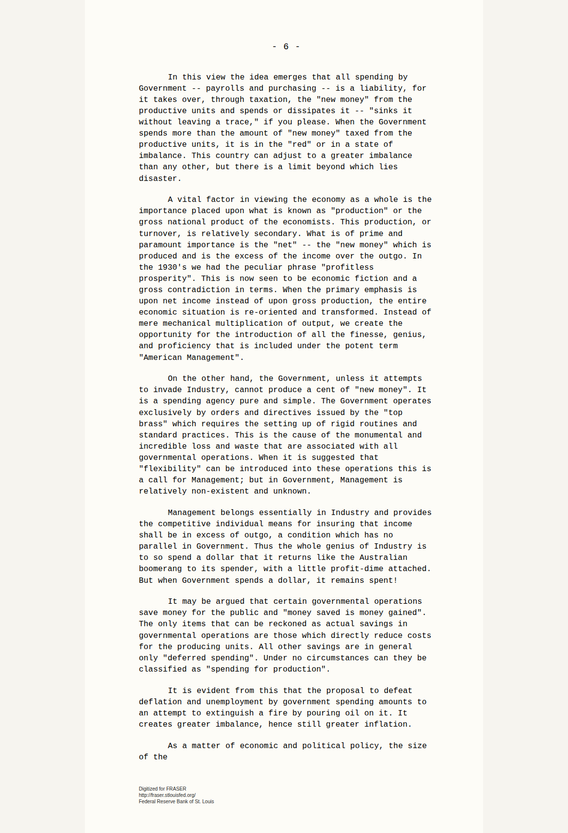- 6 -
In this view the idea emerges that all spending by Government -- payrolls and purchasing -- is a liability, for it takes over, through taxation, the "new money" from the productive units and spends or dissipates it -- "sinks it without leaving a trace," if you please. When the Government spends more than the amount of "new money" taxed from the productive units, it is in the "red" or in a state of imbalance. This country can adjust to a greater imbalance than any other, but there is a limit beyond which lies disaster.
A vital factor in viewing the economy as a whole is the importance placed upon what is known as "production" or the gross national product of the economists. This production, or turnover, is relatively secondary. What is of prime and paramount importance is the "net" -- the "new money" which is produced and is the excess of the income over the outgo. In the 1930's we had the peculiar phrase "profitless prosperity". This is now seen to be economic fiction and a gross contradiction in terms. When the primary emphasis is upon net income instead of upon gross production, the entire economic situation is re-oriented and transformed. Instead of mere mechanical multiplication of output, we create the opportunity for the introduction of all the finesse, genius, and proficiency that is included under the potent term "American Management".
On the other hand, the Government, unless it attempts to invade Industry, cannot produce a cent of "new money". It is a spending agency pure and simple. The Government operates exclusively by orders and directives issued by the "top brass" which requires the setting up of rigid routines and standard practices. This is the cause of the monumental and incredible loss and waste that are associated with all governmental operations. When it is suggested that "flexibility" can be introduced into these operations this is a call for Management; but in Government, Management is relatively non-existent and unknown.
Management belongs essentially in Industry and provides the competitive individual means for insuring that income shall be in excess of outgo, a condition which has no parallel in Government. Thus the whole genius of Industry is to so spend a dollar that it returns like the Australian boomerang to its spender, with a little profit-dime attached. But when Government spends a dollar, it remains spent!
It may be argued that certain governmental operations save money for the public and "money saved is money gained". The only items that can be reckoned as actual savings in governmental operations are those which directly reduce costs for the producing units. All other savings are in general only "deferred spending". Under no circumstances can they be classified as "spending for production".
It is evident from this that the proposal to defeat deflation and unemployment by government spending amounts to an attempt to extinguish a fire by pouring oil on it. It creates greater imbalance, hence still greater inflation.
As a matter of economic and political policy, the size of the
Digitized for FRASER
http://fraser.stlouisfed.org/
Federal Reserve Bank of St. Louis